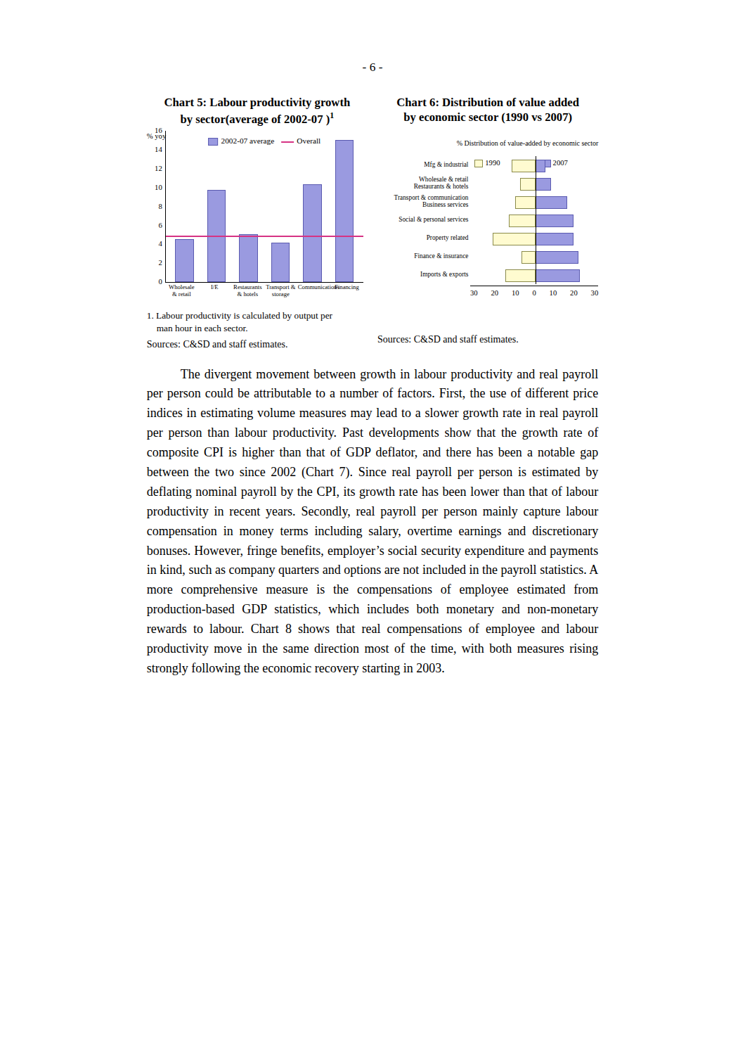- 6 -
Chart 5: Labour productivity growth
by sector(average of 2002-07 )1
% yoy
2002-07 average Overall
16 14 12 10 8 6 4 2 0
Wholesale & retail I/E Restaurants & hotels Transport & storage Communications Financing
1. Labour productivity is calculated by output per man hour in each sector.
Sources: C&SD and staff estimates.
Chart 6: Distribution of value added
by economic sector (1990 vs 2007)
% Distribution of value-added by economic sector
1990 2007
Mfg & industrial
Wholesale & retail
Restaurants & hotels
Transport & communication
Business services
Social & personal services
Property related
Finance & insurance
Imports & exports
3020100102030
Sources: C&SD and staff estimates.
The divergent movement between growth in labour productivity and real payroll per person could be attributable to a number of factors. First, the use of different price indices in estimating volume measures may lead to a slower growth rate in real payroll per person than labour productivity. Past developments show that the growth rate of composite CPI is higher than that of GDP deflator, and there has been a notable gap between the two since 2002 (Chart 7). Since real payroll per person is estimated by deflating nominal payroll by the CPI, its growth rate has been lower than that of labour productivity in recent years. Secondly, real payroll per person mainly capture labour compensation in money terms including salary, overtime earnings and discretionary bonuses. However, fringe benefits, employer’s social security expenditure and payments in kind, such as company quarters and options are not included in the payroll statistics. A more comprehensive measure is the compensations of employee estimated from production-based GDP statistics, which includes both monetary and non-monetary rewards to labour. Chart 8 shows that real compensations of employee and labour productivity move in the same direction most of the time, with both measures rising strongly following the economic recovery starting in 2003.